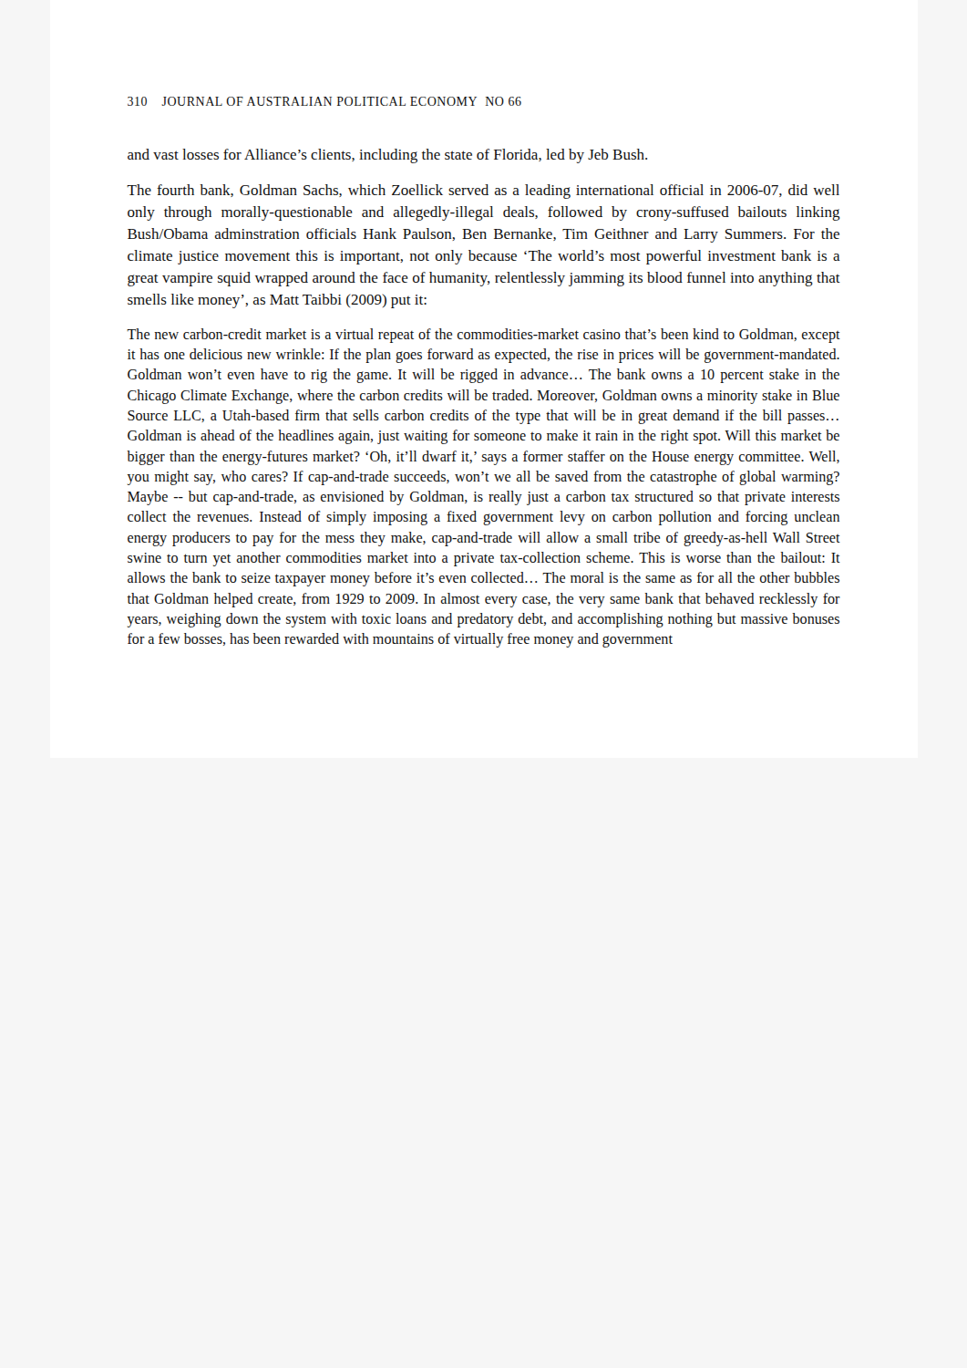310 Journal of Australian Political Economy No 66
and vast losses for Alliance’s clients, including the state of Florida, led by Jeb Bush.
The fourth bank, Goldman Sachs, which Zoellick served as a leading international official in 2006-07, did well only through morally-questionable and allegedly-illegal deals, followed by crony-suffused bailouts linking Bush/Obama adminstration officials Hank Paulson, Ben Bernanke, Tim Geithner and Larry Summers. For the climate justice movement this is important, not only because ‘The world’s most powerful investment bank is a great vampire squid wrapped around the face of humanity, relentlessly jamming its blood funnel into anything that smells like money’, as Matt Taibbi (2009) put it:
The new carbon-credit market is a virtual repeat of the commodities-market casino that’s been kind to Goldman, except it has one delicious new wrinkle: If the plan goes forward as expected, the rise in prices will be government-mandated. Goldman won’t even have to rig the game. It will be rigged in advance… The bank owns a 10 percent stake in the Chicago Climate Exchange, where the carbon credits will be traded. Moreover, Goldman owns a minority stake in Blue Source LLC, a Utah-based firm that sells carbon credits of the type that will be in great demand if the bill passes… Goldman is ahead of the headlines again, just waiting for someone to make it rain in the right spot. Will this market be bigger than the energy-futures market? ‘Oh, it’ll dwarf it,’ says a former staffer on the House energy committee. Well, you might say, who cares? If cap-and-trade succeeds, won’t we all be saved from the catastrophe of global warming? Maybe -- but cap-and-trade, as envisioned by Goldman, is really just a carbon tax structured so that private interests collect the revenues. Instead of simply imposing a fixed government levy on carbon pollution and forcing unclean energy producers to pay for the mess they make, cap-and-trade will allow a small tribe of greedy-as-hell Wall Street swine to turn yet another commodities market into a private tax-collection scheme. This is worse than the bailout: It allows the bank to seize taxpayer money before it’s even collected… The moral is the same as for all the other bubbles that Goldman helped create, from 1929 to 2009. In almost every case, the very same bank that behaved recklessly for years, weighing down the system with toxic loans and predatory debt, and accomplishing nothing but massive bonuses for a few bosses, has been rewarded with mountains of virtually free money and government